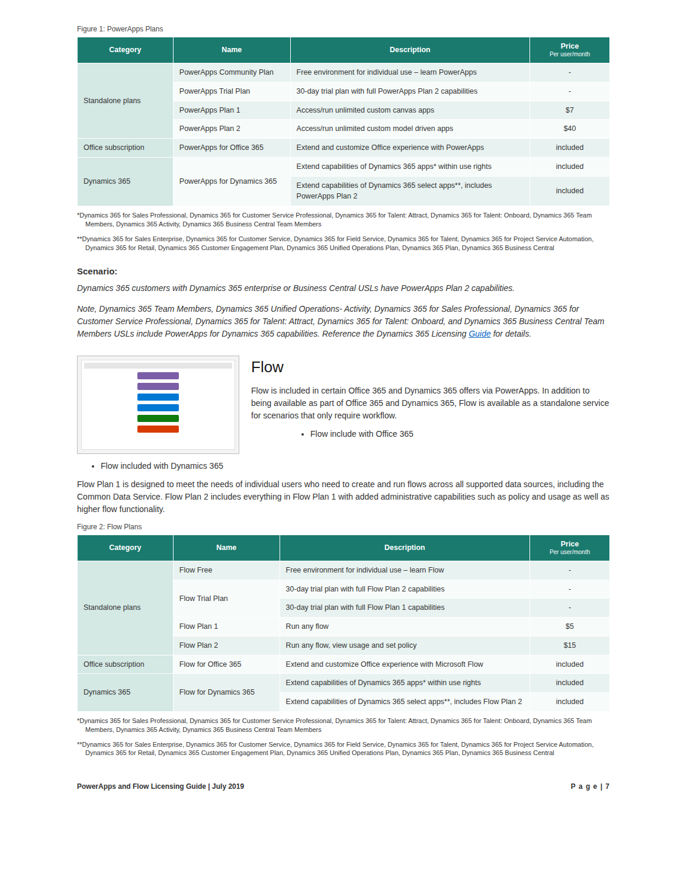Figure 1: PowerApps Plans
| Category | Name | Description | Price Per user/month |
| --- | --- | --- | --- |
| Standalone plans | PowerApps Community Plan | Free environment for individual use – learn PowerApps | - |
| PowerApps Trial Plan | 30-day trial plan with full PowerApps Plan 2 capabilities | - |
| PowerApps Plan 1 | Access/run unlimited custom canvas apps | $7 |
| PowerApps Plan 2 | Access/run unlimited custom model driven apps | $40 |
| Office subscription | PowerApps for Office 365 | Extend and customize Office experience with PowerApps | included |
| Dynamics 365 | PowerApps for Dynamics 365 | Extend capabilities of Dynamics 365 apps* within use rights | included |
| Extend capabilities of Dynamics 365 select apps**, includes PowerApps Plan 2 | included |
*Dynamics 365 for Sales Professional, Dynamics 365 for Customer Service Professional, Dynamics 365 for Talent: Attract, Dynamics 365 for Talent: Onboard, Dynamics 365 Team Members, Dynamics 365 Activity, Dynamics 365 Business Central Team Members
**Dynamics 365 for Sales Enterprise, Dynamics 365 for Customer Service, Dynamics 365 for Field Service, Dynamics 365 for Talent, Dynamics 365 for Project Service Automation, Dynamics 365 for Retail, Dynamics 365 Customer Engagement Plan, Dynamics 365 Unified Operations Plan, Dynamics 365 Plan, Dynamics 365 Business Central
Scenario:
Dynamics 365 customers with Dynamics 365 enterprise or Business Central USLs have PowerApps Plan 2 capabilities.
Note, Dynamics 365 Team Members, Dynamics 365 Unified Operations- Activity, Dynamics 365 for Sales Professional, Dynamics 365 for Customer Service Professional, Dynamics 365 for Talent: Attract, Dynamics 365 for Talent: Onboard, and Dynamics 365 Business Central Team Members USLs include PowerApps for Dynamics 365 capabilities. Reference the Dynamics 365 Licensing Guide for details.
Flow
Flow is included in certain Office 365 and Dynamics 365 offers via PowerApps. In addition to being available as part of Office 365 and Dynamics 365, Flow is available as a standalone service for scenarios that only require workflow.
Flow include with Office 365
Flow included with Dynamics 365
Flow Plan 1 is designed to meet the needs of individual users who need to create and run flows across all supported data sources, including the Common Data Service. Flow Plan 2 includes everything in Flow Plan 1 with added administrative capabilities such as policy and usage as well as higher flow functionality.
Figure 2: Flow Plans
| Category | Name | Description | Price Per user/month |
| --- | --- | --- | --- |
| Standalone plans | Flow Free | Free environment for individual use – learn Flow | - |
| Flow Trial Plan | 30-day trial plan with full Flow Plan 2 capabilities | - |
| 30-day trial plan with full Flow Plan 1 capabilities | - |
| Flow Plan 1 | Run any flow | $5 |
| Flow Plan 2 | Run any flow, view usage and set policy | $15 |
| Office subscription | Flow for Office 365 | Extend and customize Office experience with Microsoft Flow | included |
| Dynamics 365 | Flow for Dynamics 365 | Extend capabilities of Dynamics 365 apps* within use rights | included |
| Extend capabilities of Dynamics 365 select apps**, includes Flow Plan 2 | included |
*Dynamics 365 for Sales Professional, Dynamics 365 for Customer Service Professional, Dynamics 365 for Talent: Attract, Dynamics 365 for Talent: Onboard, Dynamics 365 Team Members, Dynamics 365 Activity, Dynamics 365 Business Central Team Members
**Dynamics 365 for Sales Enterprise, Dynamics 365 for Customer Service, Dynamics 365 for Field Service, Dynamics 365 for Talent, Dynamics 365 for Project Service Automation, Dynamics 365 for Retail, Dynamics 365 Customer Engagement Plan, Dynamics 365 Unified Operations Plan, Dynamics 365 Plan, Dynamics 365 Business Central
PowerApps and Flow Licensing Guide | July 2019
P a g e | 7